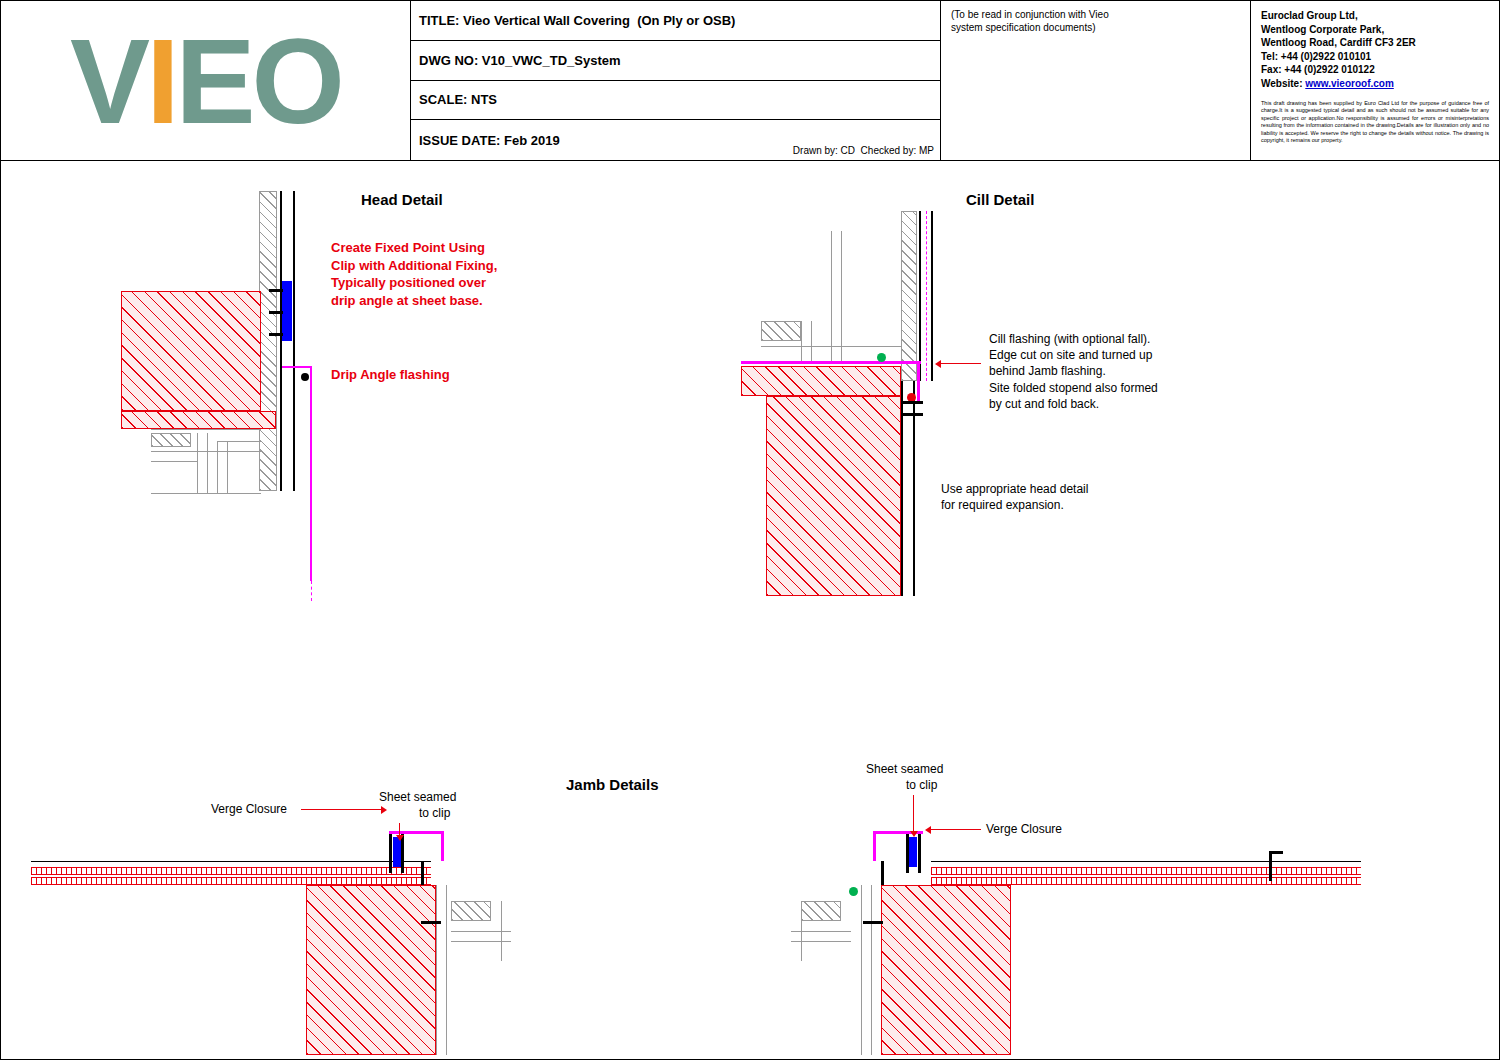VIEO
TITLE: Vieo Vertical Wall Covering (On Ply or OSB)
DWG NO: V10_VWC_TD_System
SCALE: NTS
ISSUE DATE: Feb 2019 Drawn by: CD Checked by: MP
(To be read in conjunction with Vieo
system specification documents)
Euroclad Group Ltd,
Wentloog Corporate Park,
Wentloog Road, Cardiff CF3 2ER
Tel: +44 (0)2922 010101
Fax: +44 (0)2922 010122
Website: www.vieoroof.com
This draft drawing has been supplied by Euro Clad Ltd for the purpose of guidance free of charge.It is a suggested typical detail and as such should not be assumed suitable for any specific project or application.No responsibility is assumed for errors or misinterpretations resulting from the information contained in the drawing.Details are for illustration only and no liability is accepted. We reserve the right to change the details without notice. The drawing is copyright, it remains our property.
Head Detail
Cill Detail
Jamb Details
Create Fixed Point Using
Clip with Additional Fixing,
Typically positioned over
drip angle at sheet base.
Drip Angle flashing
Cill flashing (with optional fall).
Edge cut on site and turned up
behind Jamb flashing.
Site folded stopend also formed
by cut and fold back.
Use appropriate head detail
for required expansion.
Verge Closure
Sheet seamed
to clip
Sheet seamed
to clip
Verge Closure